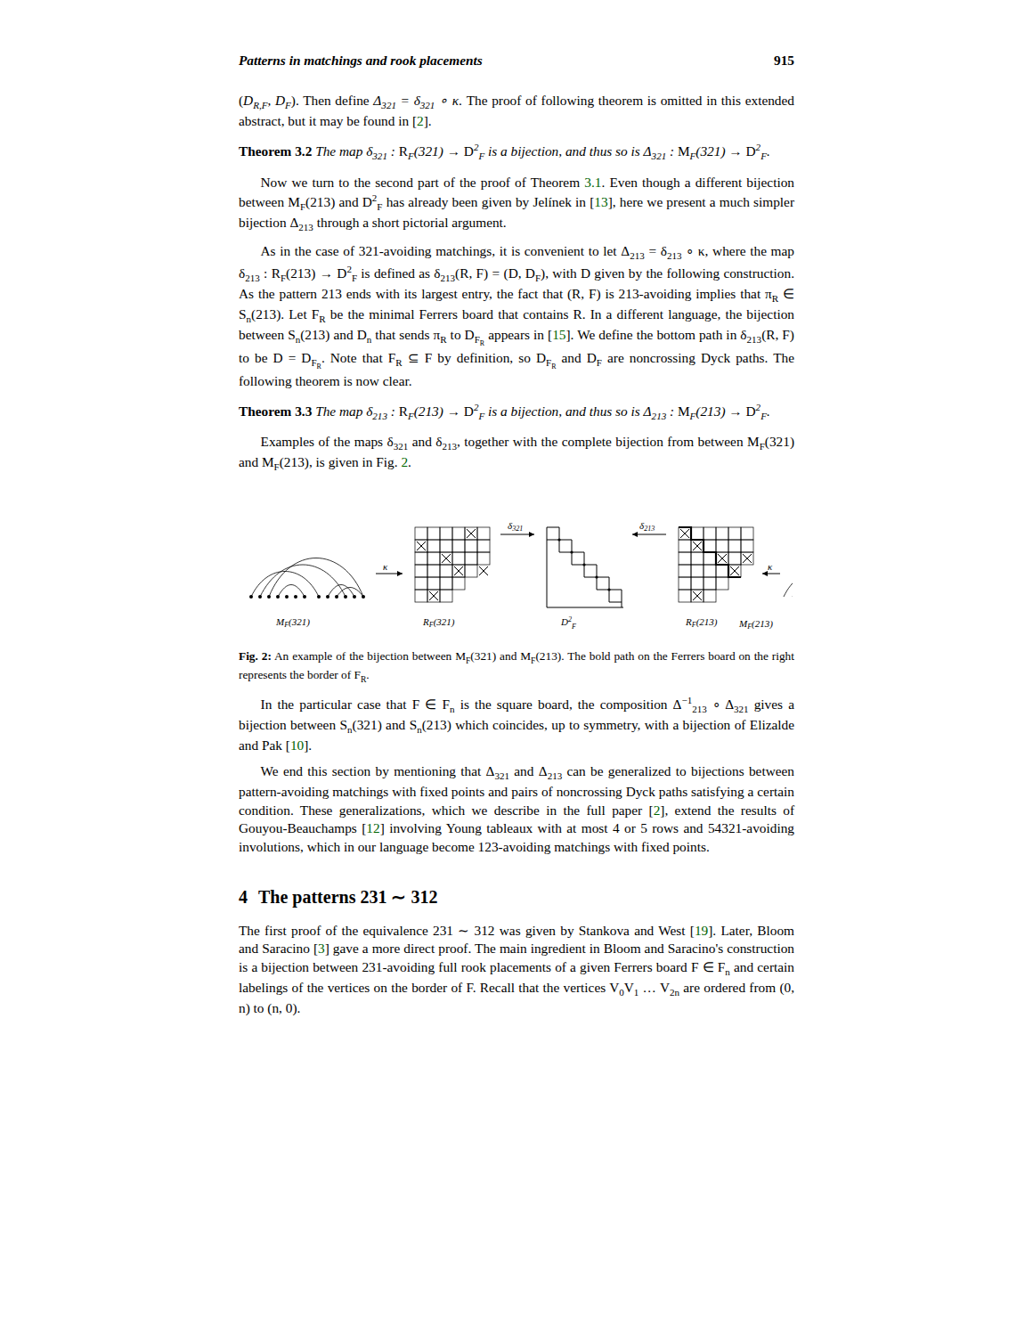Patterns in matchings and rook placements 915
(DR,F, DF). Then define Δ321 = δ321 ∘ κ. The proof of following theorem is omitted in this extended abstract, but it may be found in [2].
Theorem 3.2 The map δ321 : RF(321) → D2F is a bijection, and thus so is Δ321 : MF(321) → D2F.
Now we turn to the second part of the proof of Theorem 3.1. Even though a different bijection between MF(213) and D2F has already been given by Jelínek in [13], here we present a much simpler bijection Δ213 through a short pictorial argument.
As in the case of 321-avoiding matchings, it is convenient to let Δ213 = δ213 ∘ κ, where the map δ213 : RF(213) → D2F is defined as δ213(R, F) = (D, DF), with D given by the following construction. As the pattern 213 ends with its largest entry, the fact that (R, F) is 213-avoiding implies that πR ∈ Sn(213). Let FR be the minimal Ferrers board that contains R. In a different language, the bijection between Sn(213) and Dn that sends πR to DFR appears in [15]. We define the bottom path in δ213(R, F) to be D = DFR. Note that FR ⊆ F by definition, so DFR and DF are noncrossing Dyck paths. The following theorem is now clear.
Theorem 3.3 The map δ213 : RF(213) → D2F is a bijection, and thus so is Δ213 : MF(213) → D2F.
Examples of the maps δ321 and δ213, together with the complete bijection from between MF(321) and MF(213), is given in Fig. 2.
κ δ321 δ213 κ MF(321) RF(321) D2F RF(213) MF(213)
Fig. 2: An example of the bijection between MF(321) and MF(213). The bold path on the Ferrers board on the right represents the border of FR.
In the particular case that F ∈ Fn is the square board, the composition Δ−1213 ∘ Δ321 gives a bijection between Sn(321) and Sn(213) which coincides, up to symmetry, with a bijection of Elizalde and Pak [10].
We end this section by mentioning that Δ321 and Δ213 can be generalized to bijections between pattern-avoiding matchings with fixed points and pairs of noncrossing Dyck paths satisfying a certain condition. These generalizations, which we describe in the full paper [2], extend the results of Gouyou-Beauchamps [12] involving Young tableaux with at most 4 or 5 rows and 54321-avoiding involutions, which in our language become 123-avoiding matchings with fixed points.
4 The patterns 231 ∼ 312
The first proof of the equivalence 231 ∼ 312 was given by Stankova and West [19]. Later, Bloom and Saracino [3] gave a more direct proof. The main ingredient in Bloom and Saracino's construction is a bijection between 231-avoiding full rook placements of a given Ferrers board F ∈ Fn and certain labelings of the vertices on the border of F. Recall that the vertices V0V1 … V2n are ordered from (0, n) to (n, 0).